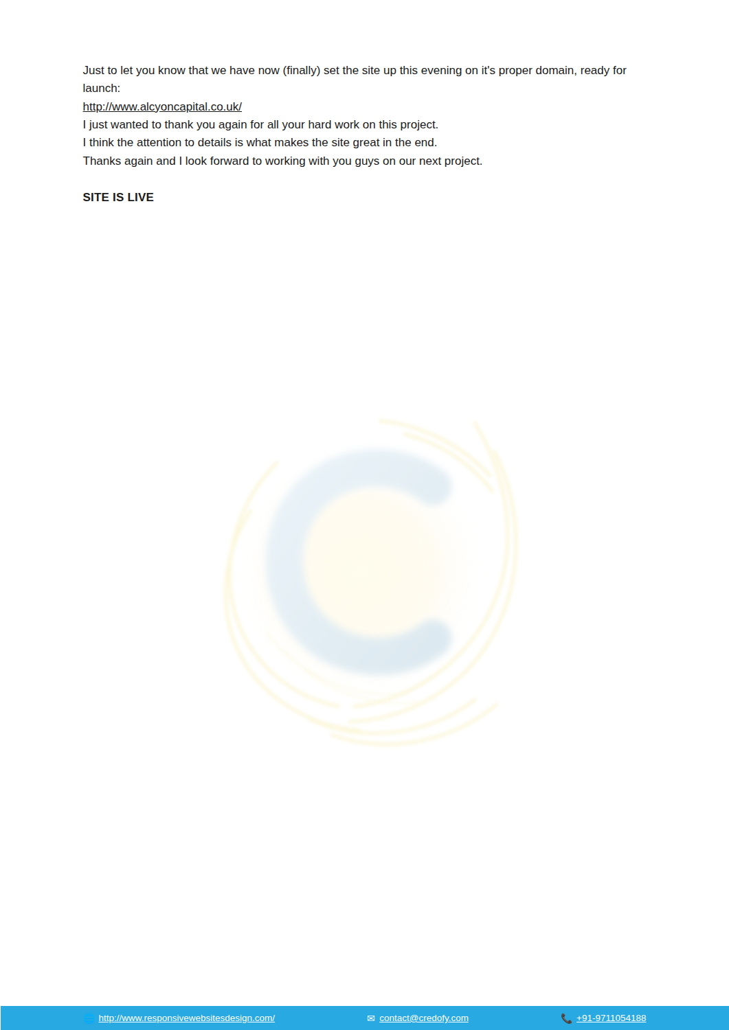Just to let you know that we have now (finally) set the site up this evening on it's proper domain, ready for launch:
http://www.alcyoncapital.co.uk/
I just wanted to thank you again for all your hard work on this project.
I think the attention to details is what makes the site great in the end.
Thanks again and I look forward to working with you guys on our next project.
SITE IS LIVE
🌐http://www.responsivewebsitesdesign.com/ ✉contact@credofy.com 📞+91-9711054188